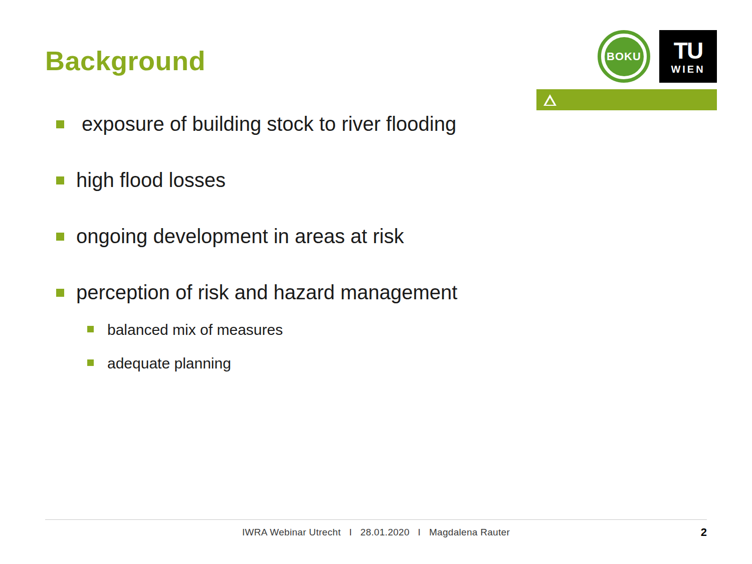BOKU
TU
WIEN
Background
exposure of building stock to river flooding
high flood losses
ongoing development in areas at risk
perception of risk and hazard management
balanced mix of measures
adequate planning
IWRA Webinar Utrecht I 28.01.2020 I Magdalena Rauter 2